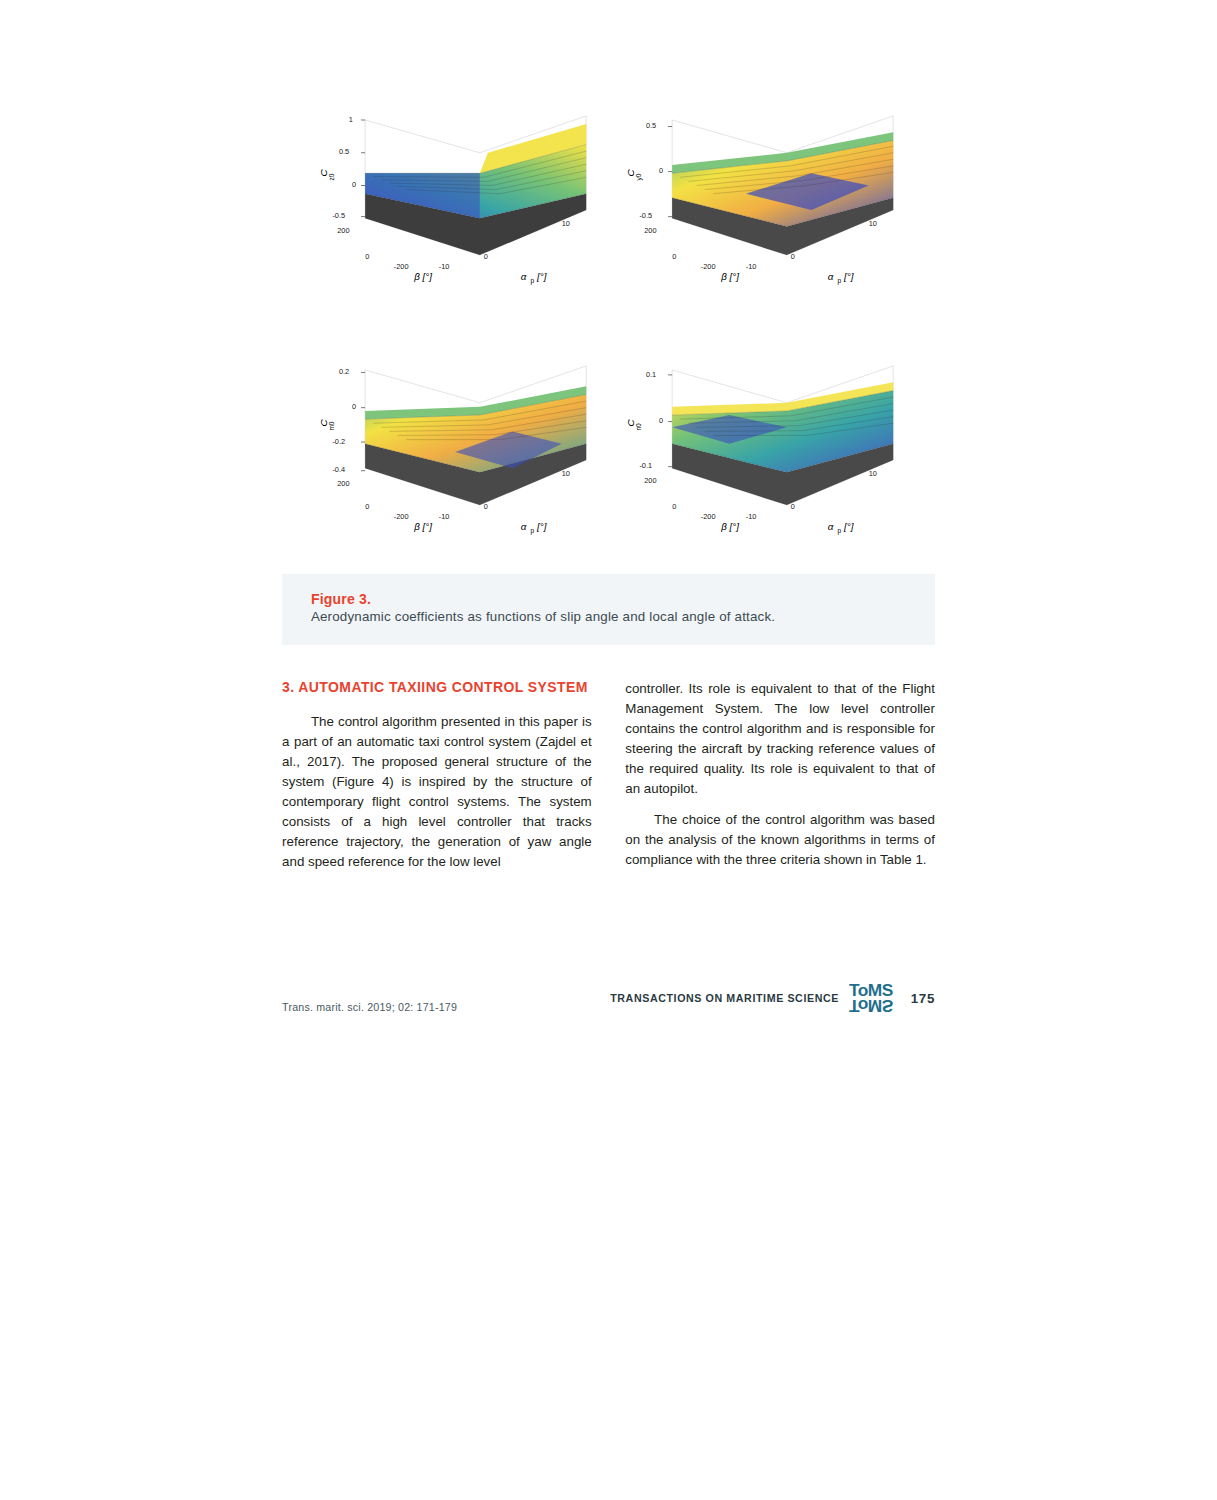1 0.5 0 -0.5 200 0 -200 -10 0 10 C z0 β [°] α p [°]
0.5 0 -0.5 200 0 -200 -10 0 10 C y0 β [°] α p [°]
0.2 0 -0.2 -0.4 200 0 -200 -10 0 10 C m0 β [°] α p [°]
0.1 0 -0.1 200 0 -200 -10 0 10 C n0 β [°] α p [°]
Figure 3.
Aerodynamic coefficients as functions of slip angle and local angle of attack.
3. AUTOMATIC TAXIING CONTROL SYSTEM
The control algorithm presented in this paper is a part of an automatic taxi control system (Zajdel et al., 2017). The proposed general structure of the system (Figure 4) is inspired by the structure of contemporary flight control systems. The system consists of a high level controller that tracks reference trajectory, the generation of yaw angle and speed reference for the low level
controller. Its role is equivalent to that of the Flight Management System. The low level controller contains the control algorithm and is responsible for steering the aircraft by tracking reference values of the required quality. Its role is equivalent to that of an autopilot.
The choice of the control algorithm was based on the analysis of the known algorithms in terms of compliance with the three criteria shown in Table 1.
Trans. marit. sci. 2019; 02: 171-179
TRANSACTIONS ON MARITIME SCIENCE ToMSToMS 175